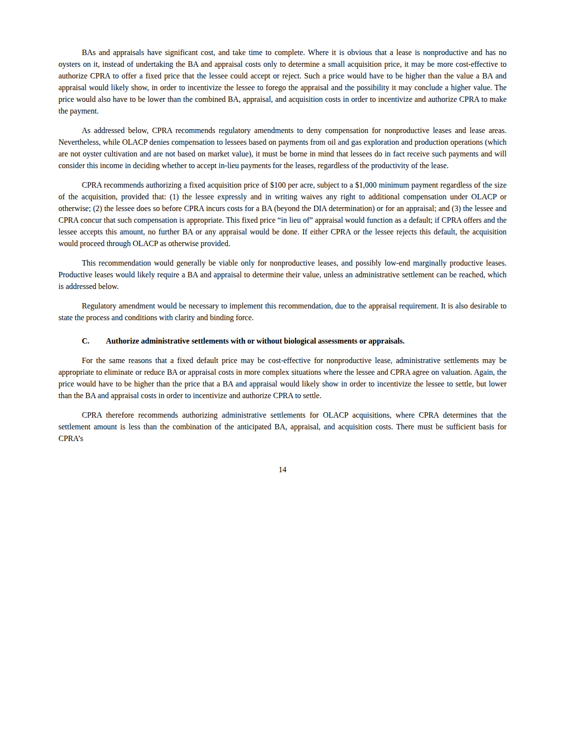BAs and appraisals have significant cost, and take time to complete. Where it is obvious that a lease is nonproductive and has no oysters on it, instead of undertaking the BA and appraisal costs only to determine a small acquisition price, it may be more cost-effective to authorize CPRA to offer a fixed price that the lessee could accept or reject. Such a price would have to be higher than the value a BA and appraisal would likely show, in order to incentivize the lessee to forego the appraisal and the possibility it may conclude a higher value. The price would also have to be lower than the combined BA, appraisal, and acquisition costs in order to incentivize and authorize CPRA to make the payment.
As addressed below, CPRA recommends regulatory amendments to deny compensation for nonproductive leases and lease areas. Nevertheless, while OLACP denies compensation to lessees based on payments from oil and gas exploration and production operations (which are not oyster cultivation and are not based on market value), it must be borne in mind that lessees do in fact receive such payments and will consider this income in deciding whether to accept in-lieu payments for the leases, regardless of the productivity of the lease.
CPRA recommends authorizing a fixed acquisition price of $100 per acre, subject to a $1,000 minimum payment regardless of the size of the acquisition, provided that: (1) the lessee expressly and in writing waives any right to additional compensation under OLACP or otherwise; (2) the lessee does so before CPRA incurs costs for a BA (beyond the DIA determination) or for an appraisal; and (3) the lessee and CPRA concur that such compensation is appropriate. This fixed price “in lieu of” appraisal would function as a default; if CPRA offers and the lessee accepts this amount, no further BA or any appraisal would be done. If either CPRA or the lessee rejects this default, the acquisition would proceed through OLACP as otherwise provided.
This recommendation would generally be viable only for nonproductive leases, and possibly low-end marginally productive leases. Productive leases would likely require a BA and appraisal to determine their value, unless an administrative settlement can be reached, which is addressed below.
Regulatory amendment would be necessary to implement this recommendation, due to the appraisal requirement. It is also desirable to state the process and conditions with clarity and binding force.
C. Authorize administrative settlements with or without biological assessments or appraisals.
For the same reasons that a fixed default price may be cost-effective for nonproductive lease, administrative settlements may be appropriate to eliminate or reduce BA or appraisal costs in more complex situations where the lessee and CPRA agree on valuation. Again, the price would have to be higher than the price that a BA and appraisal would likely show in order to incentivize the lessee to settle, but lower than the BA and appraisal costs in order to incentivize and authorize CPRA to settle.
CPRA therefore recommends authorizing administrative settlements for OLACP acquisitions, where CPRA determines that the settlement amount is less than the combination of the anticipated BA, appraisal, and acquisition costs. There must be sufficient basis for CPRA’s
14